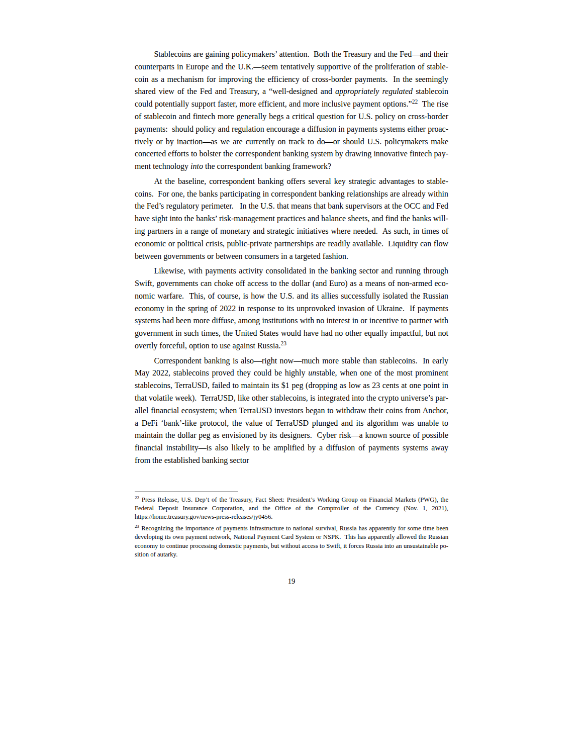Stablecoins are gaining policymakers’ attention. Both the Treasury and the Fed—and their counterparts in Europe and the U.K.—seem tentatively supportive of the proliferation of stablecoin as a mechanism for improving the efficiency of cross-border payments. In the seemingly shared view of the Fed and Treasury, a “well-designed and appropriately regulated stablecoin could potentially support faster, more efficient, and more inclusive payment options.”22 The rise of stablecoin and fintech more generally begs a critical question for U.S. policy on cross-border payments: should policy and regulation encourage a diffusion in payments systems either proactively or by inaction—as we are currently on track to do—or should U.S. policymakers make concerted efforts to bolster the correspondent banking system by drawing innovative fintech payment technology into the correspondent banking framework?
At the baseline, correspondent banking offers several key strategic advantages to stablecoins. For one, the banks participating in correspondent banking relationships are already within the Fed’s regulatory perimeter. In the U.S. that means that bank supervisors at the OCC and Fed have sight into the banks’ risk-management practices and balance sheets, and find the banks willing partners in a range of monetary and strategic initiatives where needed. As such, in times of economic or political crisis, public-private partnerships are readily available. Liquidity can flow between governments or between consumers in a targeted fashion.
Likewise, with payments activity consolidated in the banking sector and running through Swift, governments can choke off access to the dollar (and Euro) as a means of non-armed economic warfare. This, of course, is how the U.S. and its allies successfully isolated the Russian economy in the spring of 2022 in response to its unprovoked invasion of Ukraine. If payments systems had been more diffuse, among institutions with no interest in or incentive to partner with government in such times, the United States would have had no other equally impactful, but not overtly forceful, option to use against Russia.23
Correspondent banking is also—right now—much more stable than stablecoins. In early May 2022, stablecoins proved they could be highly unstable, when one of the most prominent stablecoins, TerraUSD, failed to maintain its $1 peg (dropping as low as 23 cents at one point in that volatile week). TerraUSD, like other stablecoins, is integrated into the crypto universe’s parallel financial ecosystem; when TerraUSD investors began to withdraw their coins from Anchor, a DeFi ‘bank’-like protocol, the value of TerraUSD plunged and its algorithm was unable to maintain the dollar peg as envisioned by its designers. Cyber risk—a known source of possible financial instability—is also likely to be amplified by a diffusion of payments systems away from the established banking sector
22 Press Release, U.S. Dep’t of the Treasury, Fact Sheet: President’s Working Group on Financial Markets (PWG), the Federal Deposit Insurance Corporation, and the Office of the Comptroller of the Currency (Nov. 1, 2021), https://home.treasury.gov/news-press-releases/jy0456.
23 Recognizing the importance of payments infrastructure to national survival, Russia has apparently for some time been developing its own payment network, National Payment Card System or NSPK. This has apparently allowed the Russian economy to continue processing domestic payments, but without access to Swift, it forces Russia into an unsustainable position of autarky.
19